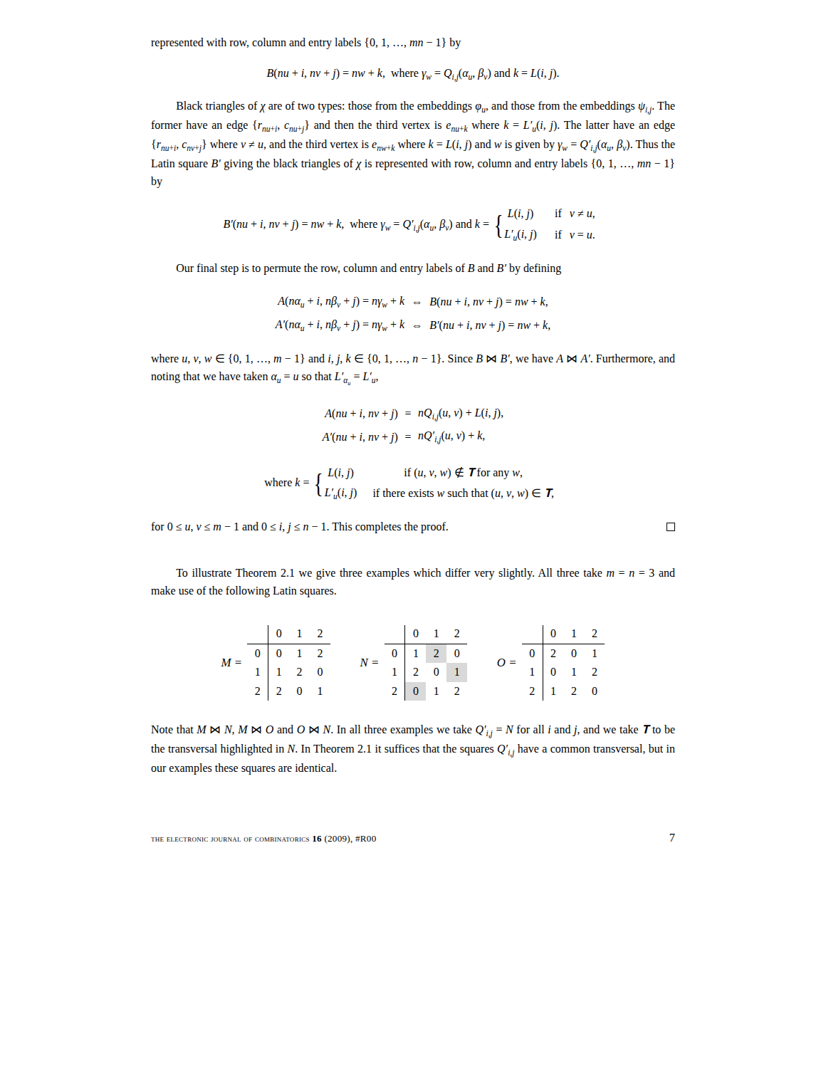represented with row, column and entry labels {0, 1, …, mn − 1} by
B(nu + i, nv + j) = nw + k, where γw = Qi,j(αu, βv) and k = L(i, j).
Black triangles of χ are of two types: those from the embeddings φu, and those from the embeddings ψi,j. The former have an edge {rnu+i, cnu+j} and then the third vertex is enu+k where k = L′u(i, j). The latter have an edge {rnu+i, cnv+j} where v ≠ u, and the third vertex is enw+k where k = L(i, j) and w is given by γw = Q′i,j(αu, βv). Thus the Latin square B′ giving the black triangles of χ is represented with row, column and entry labels {0, 1, …, mn − 1} by
B′(nu + i, nv + j) = nw + k, where γw = Q′i,j(αu, βv) and k = {
| L ( i , j ) | if | v ≠ u , |
| L′ u ( i , j ) | if | v = u . |
Our final step is to permute the row, column and entry labels of B and B′ by defining
| A ( nα u + i , nβ v + j ) = nγ w + k | ⇔ | B ( nu + i , nv + j ) = nw + k , |
| A′ ( nα u + i , nβ v + j ) = nγ w + k | ⇔ | B′ ( nu + i , nv + j ) = nw + k , |
where u, v, w ∈ {0, 1, …, m − 1} and i, j, k ∈ {0, 1, …, n − 1}. Since B ⋈ B′, we have A ⋈ A′. Furthermore, and noting that we have taken αu = u so that L′αu = L′u,
| A ( nu + i , nv + j ) | = | nQ i,j ( u , v ) + L ( i , j ), |
| A′ ( nu + i , nv + j ) | = | nQ′ i,j ( u , v ) + k , |
where k = {
| L ( i , j ) | if ( u , v , w ) ∉ 𝐓 for any w , |
| L′ u ( i , j ) | if there exists w such that ( u , v , w ) ∈ 𝐓 , |
for 0 ≤ u, v ≤ m − 1 and 0 ≤ i, j ≤ n − 1. This completes the proof.
To illustrate Theorem 2.1 we give three examples which differ very slightly. All three take m = n = 3 and make use of the following Latin squares.
M =
| | 0 | 1 | 2 |
| 0 | 0 | 1 | 2 |
| 1 | 1 | 2 | 0 |
| 2 | 2 | 0 | 1 |
N =
| | 0 | 1 | 2 |
| 0 | 1 | 2 | 0 |
| 1 | 2 | 0 | 1 |
| 2 | 0 | 1 | 2 |
O =
| | 0 | 1 | 2 |
| 0 | 2 | 0 | 1 |
| 1 | 0 | 1 | 2 |
| 2 | 1 | 2 | 0 |
Note that M ⋈ N, M ⋈ O and O ⋈ N. In all three examples we take Q′i,j = N for all i and j, and we take 𝐓 to be the transversal highlighted in N. In Theorem 2.1 it suffices that the squares Q′i,j have a common transversal, but in our examples these squares are identical.
the electronic journal of combinatorics 16 (2009), #R00 7